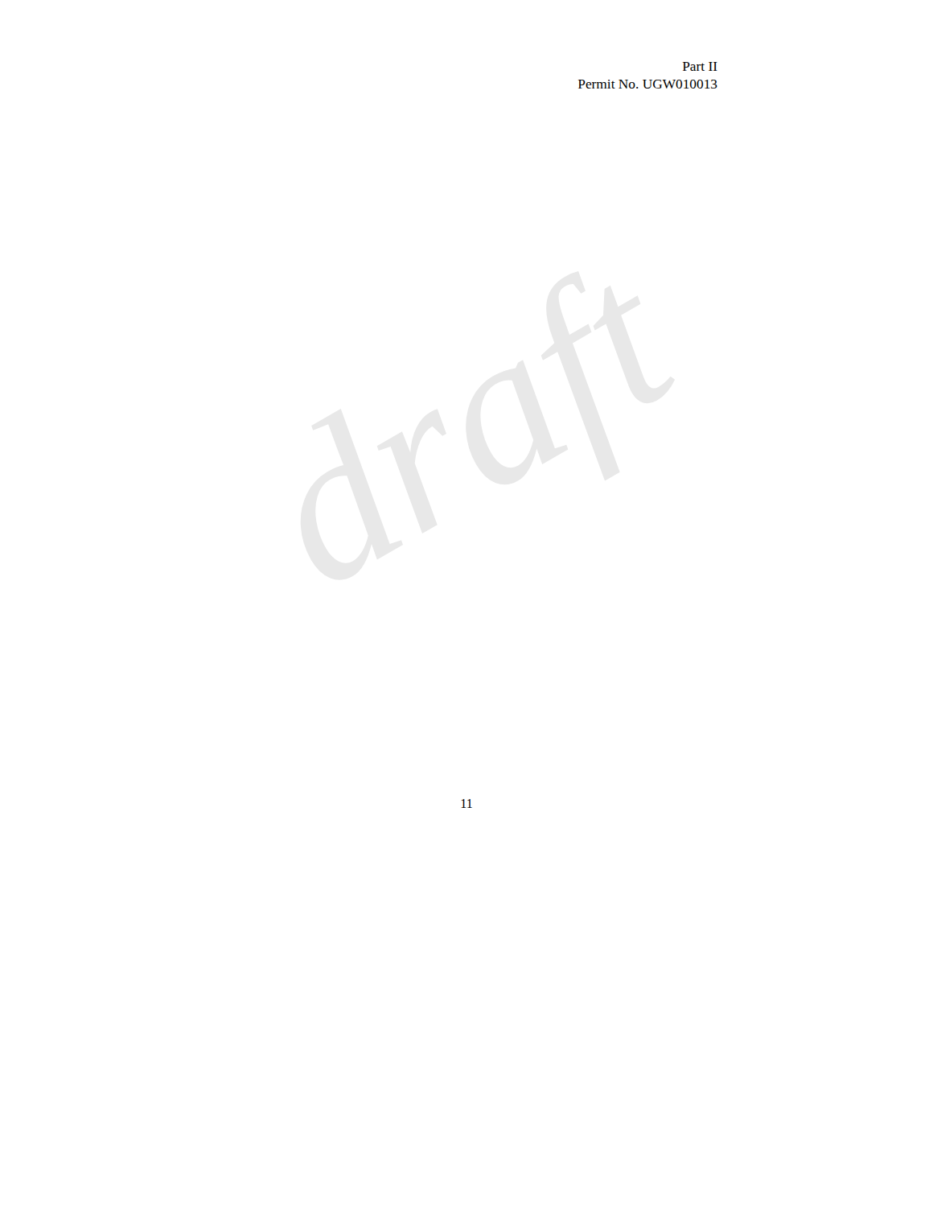Part II
Permit No. UGW010013
draft
11